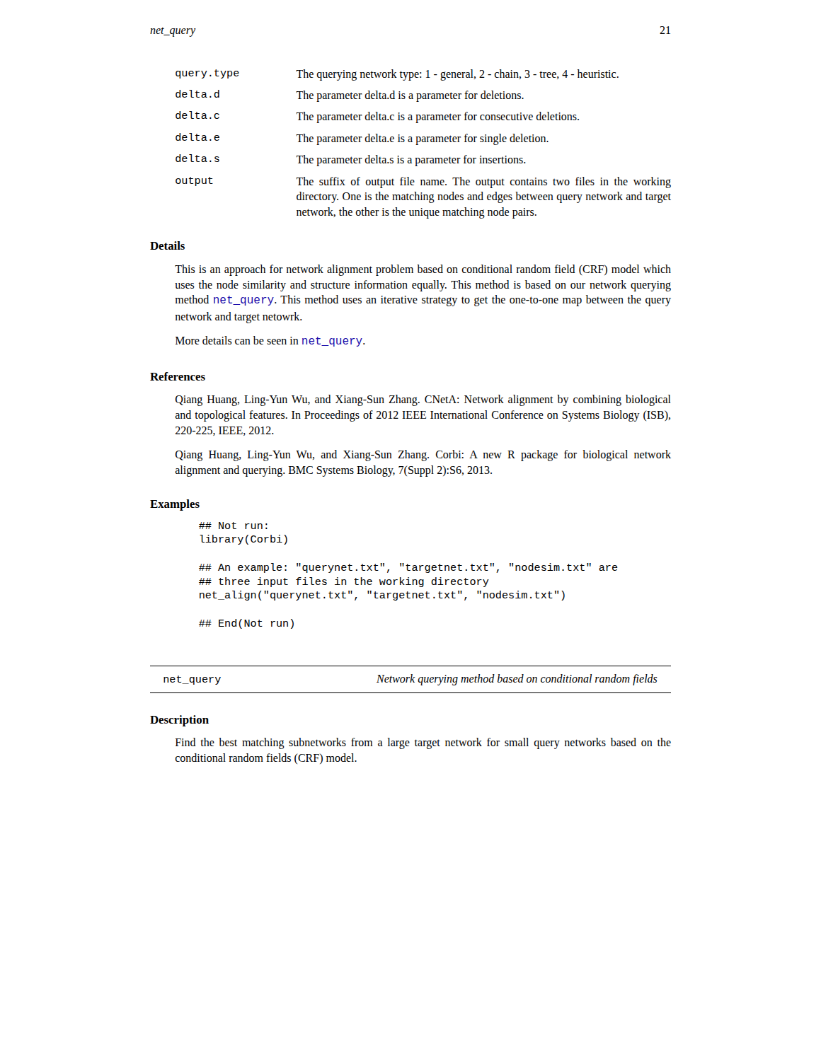net_query 21
query.type
The querying network type: 1 - general, 2 - chain, 3 - tree, 4 - heuristic.
delta.d
The parameter delta.d is a parameter for deletions.
delta.c
The parameter delta.c is a parameter for consecutive deletions.
delta.e
The parameter delta.e is a parameter for single deletion.
delta.s
The parameter delta.s is a parameter for insertions.
output
The suffix of output file name. The output contains two files in the working directory. One is the matching nodes and edges between query network and target network, the other is the unique matching node pairs.
Details
This is an approach for network alignment problem based on conditional random field (CRF) model which uses the node similarity and structure information equally. This method is based on our network querying method net_query. This method uses an iterative strategy to get the one-to-one map between the query network and target netowrk.
More details can be seen in net_query.
References
Qiang Huang, Ling-Yun Wu, and Xiang-Sun Zhang. CNetA: Network alignment by combining biological and topological features. In Proceedings of 2012 IEEE International Conference on Systems Biology (ISB), 220-225, IEEE, 2012.
Qiang Huang, Ling-Yun Wu, and Xiang-Sun Zhang. Corbi: A new R package for biological network alignment and querying. BMC Systems Biology, 7(Suppl 2):S6, 2013.
Examples
## Not run: 
library(Corbi)

## An example: "querynet.txt", "targetnet.txt", "nodesim.txt" are
## three input files in the working directory
net_align("querynet.txt", "targetnet.txt", "nodesim.txt")

## End(Not run)
net_query Network querying method based on conditional random fields
Description
Find the best matching subnetworks from a large target network for small query networks based on the conditional random fields (CRF) model.